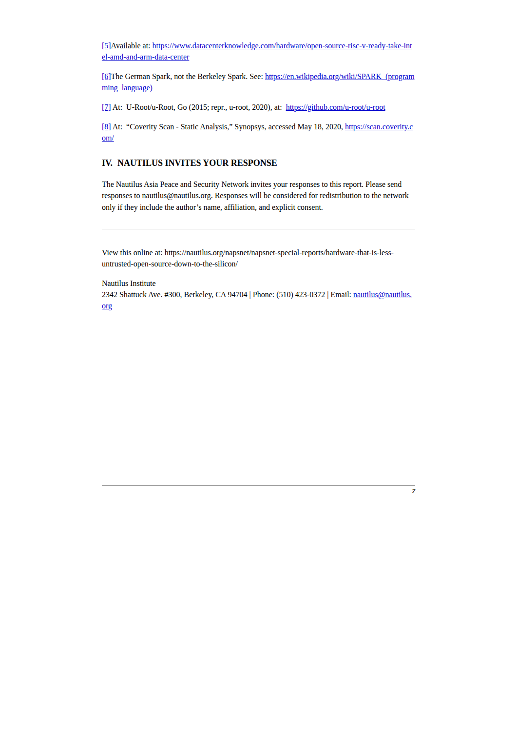[5] Available at: https://www.datacenterknowledge.com/hardware/open-source-risc-v-ready-take-intel-amd-and-arm-data-center
[6] The German Spark, not the Berkeley Spark. See: https://en.wikipedia.org/wiki/SPARK_(programming_language)
[7] At: U-Root/u-Root, Go (2015; repr., u-root, 2020), at: https://github.com/u-root/u-root
[8] At: “Coverity Scan - Static Analysis,” Synopsys, accessed May 18, 2020, https://scan.coverity.com/
IV. NAUTILUS INVITES YOUR RESPONSE
The Nautilus Asia Peace and Security Network invites your responses to this report. Please send responses to nautilus@nautilus.org. Responses will be considered for redistribution to the network only if they include the author’s name, affiliation, and explicit consent.
View this online at: https://nautilus.org/napsnet/napsnet-special-reports/hardware-that-is-less-untrusted-open-source-down-to-the-silicon/
Nautilus Institute
2342 Shattuck Ave. #300, Berkeley, CA 94704 | Phone: (510) 423-0372 | Email: nautilus@nautilus.org
7